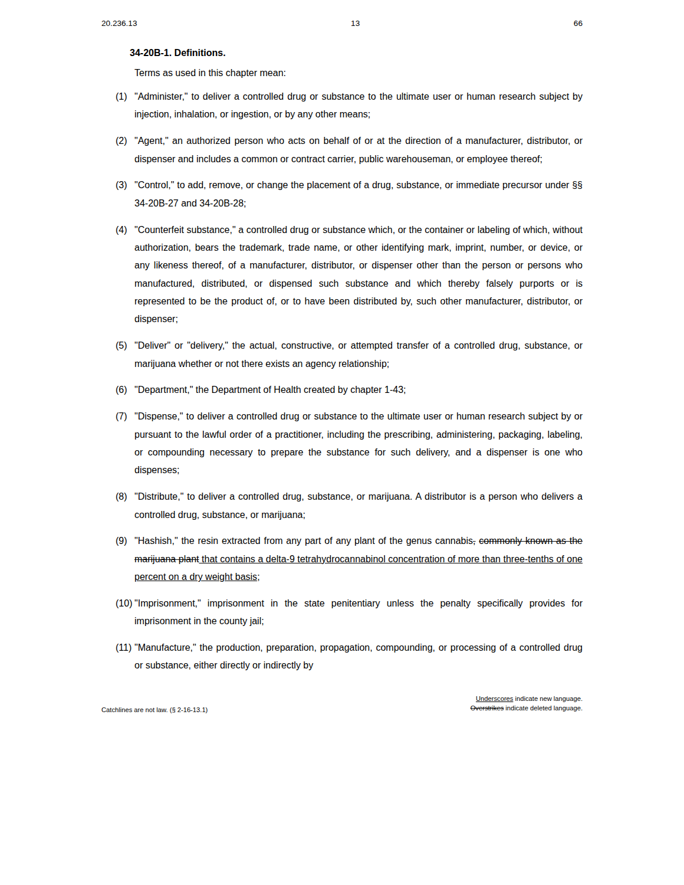20.236.13 13 66
34-20B-1. Definitions.
Terms as used in this chapter mean:
(1) "Administer," to deliver a controlled drug or substance to the ultimate user or human research subject by injection, inhalation, or ingestion, or by any other means;
(2) "Agent," an authorized person who acts on behalf of or at the direction of a manufacturer, distributor, or dispenser and includes a common or contract carrier, public warehouseman, or employee thereof;
(3) "Control," to add, remove, or change the placement of a drug, substance, or immediate precursor under §§ 34-20B-27 and 34-20B-28;
(4) "Counterfeit substance," a controlled drug or substance which, or the container or labeling of which, without authorization, bears the trademark, trade name, or other identifying mark, imprint, number, or device, or any likeness thereof, of a manufacturer, distributor, or dispenser other than the person or persons who manufactured, distributed, or dispensed such substance and which thereby falsely purports or is represented to be the product of, or to have been distributed by, such other manufacturer, distributor, or dispenser;
(5) "Deliver" or "delivery," the actual, constructive, or attempted transfer of a controlled drug, substance, or marijuana whether or not there exists an agency relationship;
(6) "Department," the Department of Health created by chapter 1-43;
(7) "Dispense," to deliver a controlled drug or substance to the ultimate user or human research subject by or pursuant to the lawful order of a practitioner, including the prescribing, administering, packaging, labeling, or compounding necessary to prepare the substance for such delivery, and a dispenser is one who dispenses;
(8) "Distribute," to deliver a controlled drug, substance, or marijuana. A distributor is a person who delivers a controlled drug, substance, or marijuana;
(9) "Hashish," the resin extracted from any part of any plant of the genus cannabis, commonly known as the marijuana plant that contains a delta-9 tetrahydrocannabinol concentration of more than three-tenths of one percent on a dry weight basis;
(10) "Imprisonment," imprisonment in the state penitentiary unless the penalty specifically provides for imprisonment in the county jail;
(11) "Manufacture," the production, preparation, propagation, compounding, or processing of a controlled drug or substance, either directly or indirectly by
Catchlines are not law. (§ 2-16-13.1) Underscores indicate new language.
Overstrikes indicate deleted language.